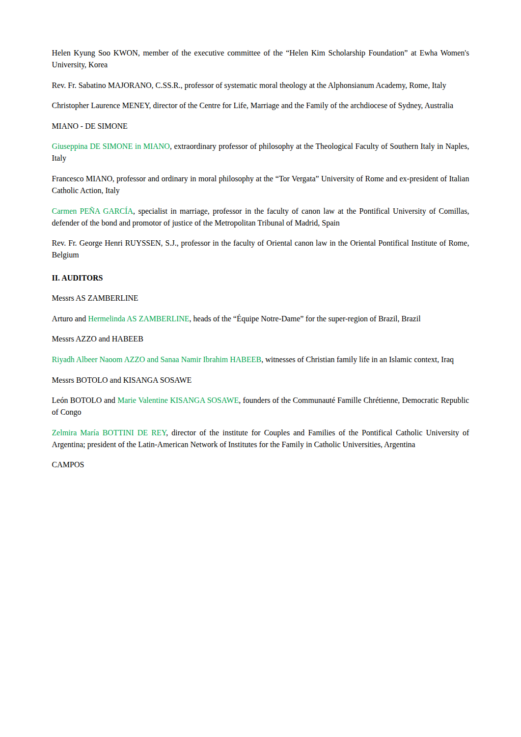Helen Kyung Soo KWON, member of the executive committee of the “Helen Kim Scholarship Foundation” at Ewha Women's University, Korea
Rev. Fr. Sabatino MAJORANO, C.SS.R., professor of systematic moral theology at the Alphonsianum Academy, Rome, Italy
Christopher Laurence MENEY, director of the Centre for Life, Marriage and the Family of the archdiocese of Sydney, Australia
MIANO - DE SIMONE
Giuseppina DE SIMONE in MIANO, extraordinary professor of philosophy at the Theological Faculty of Southern Italy in Naples, Italy
Francesco MIANO, professor and ordinary in moral philosophy at the “Tor Vergata” University of Rome and ex-president of Italian Catholic Action, Italy
Carmen PEÑA GARCÍA, specialist in marriage, professor in the faculty of canon law at the Pontifical University of Comillas, defender of the bond and promotor of justice of the Metropolitan Tribunal of Madrid, Spain
Rev. Fr. George Henri RUYSSEN, S.J., professor in the faculty of Oriental canon law in the Oriental Pontifical Institute of Rome, Belgium
II. AUDITORS
Messrs AS ZAMBERLINE
Arturo and Hermelinda AS ZAMBERLINE, heads of the “Équipe Notre-Dame” for the super-region of Brazil, Brazil
Messrs AZZO and HABEEB
Riyadh Albeer Naoom AZZO and Sanaa Namir Ibrahim HABEEB, witnesses of Christian family life in an Islamic context, Iraq
Messrs BOTOLO and KISANGA SOSAWE
León BOTOLO and Marie Valentine KISANGA SOSAWE, founders of the Communauté Famille Chrétienne, Democratic Republic of Congo
Zelmira María BOTTINI DE REY, director of the institute for Couples and Families of the Pontifical Catholic University of Argentina; president of the Latin-American Network of Institutes for the Family in Catholic Universities, Argentina
CAMPOS